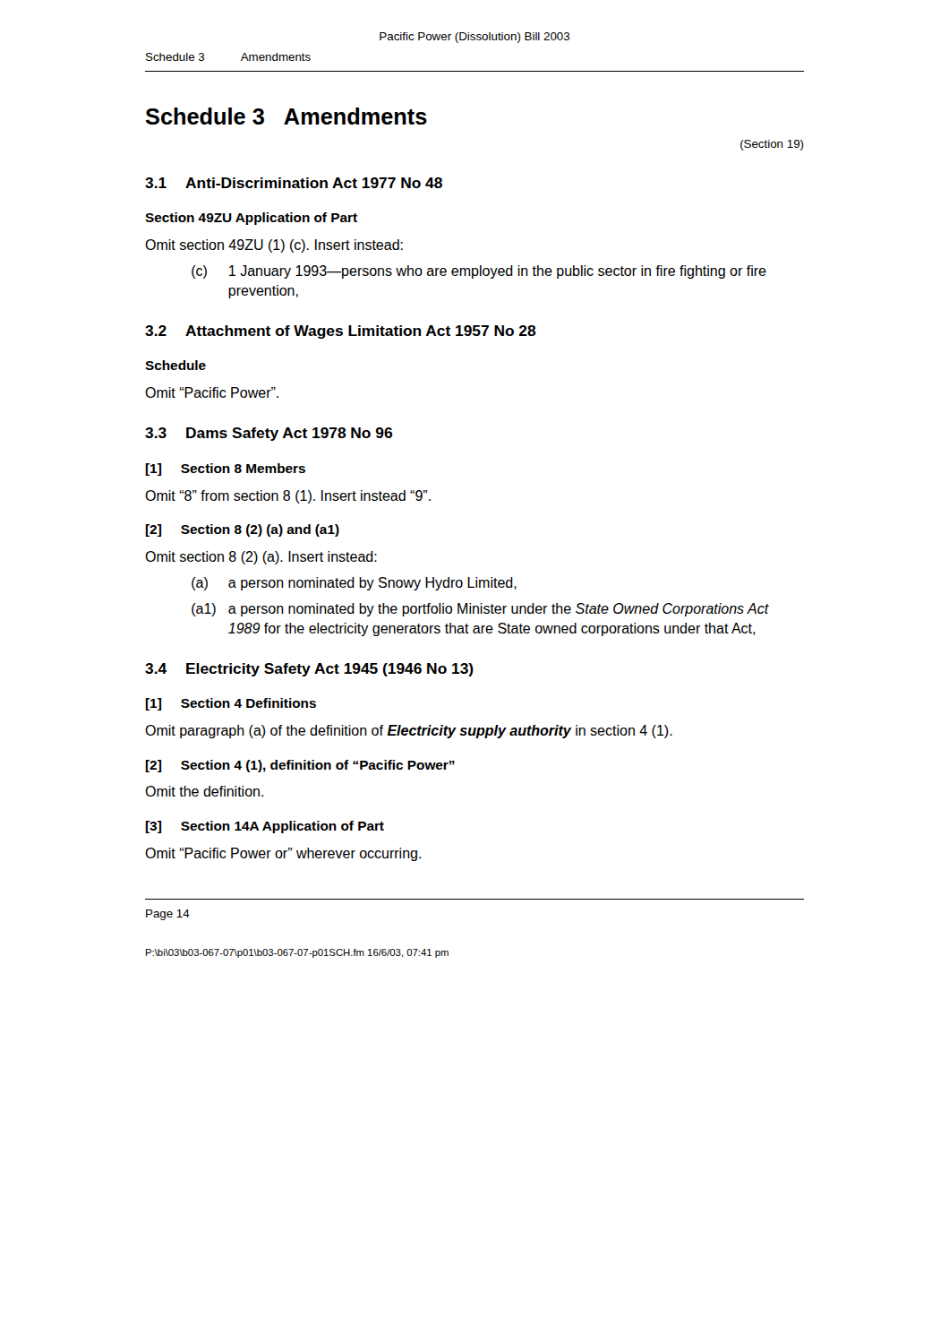Pacific Power (Dissolution) Bill 2003
Schedule 3 Amendments
Schedule 3 Amendments
(Section 19)
3.1 Anti-Discrimination Act 1977 No 48
Section 49ZU Application of Part
Omit section 49ZU (1) (c). Insert instead:
(c) 1 January 1993—persons who are employed in the public sector in fire fighting or fire prevention,
3.2 Attachment of Wages Limitation Act 1957 No 28
Schedule
Omit “Pacific Power”.
3.3 Dams Safety Act 1978 No 96
[1] Section 8 Members
Omit “8” from section 8 (1). Insert instead “9”.
[2] Section 8 (2) (a) and (a1)
Omit section 8 (2) (a). Insert instead:
(a) a person nominated by Snowy Hydro Limited,
(a1) a person nominated by the portfolio Minister under the State Owned Corporations Act 1989 for the electricity generators that are State owned corporations under that Act,
3.4 Electricity Safety Act 1945 (1946 No 13)
[1] Section 4 Definitions
Omit paragraph (a) of the definition of Electricity supply authority in section 4 (1).
[2] Section 4 (1), definition of “Pacific Power”
Omit the definition.
[3] Section 14A Application of Part
Omit “Pacific Power or” wherever occurring.
Page 14
P:\bi\03\b03-067-07\p01\b03-067-07-p01SCH.fm 16/6/03, 07:41 pm